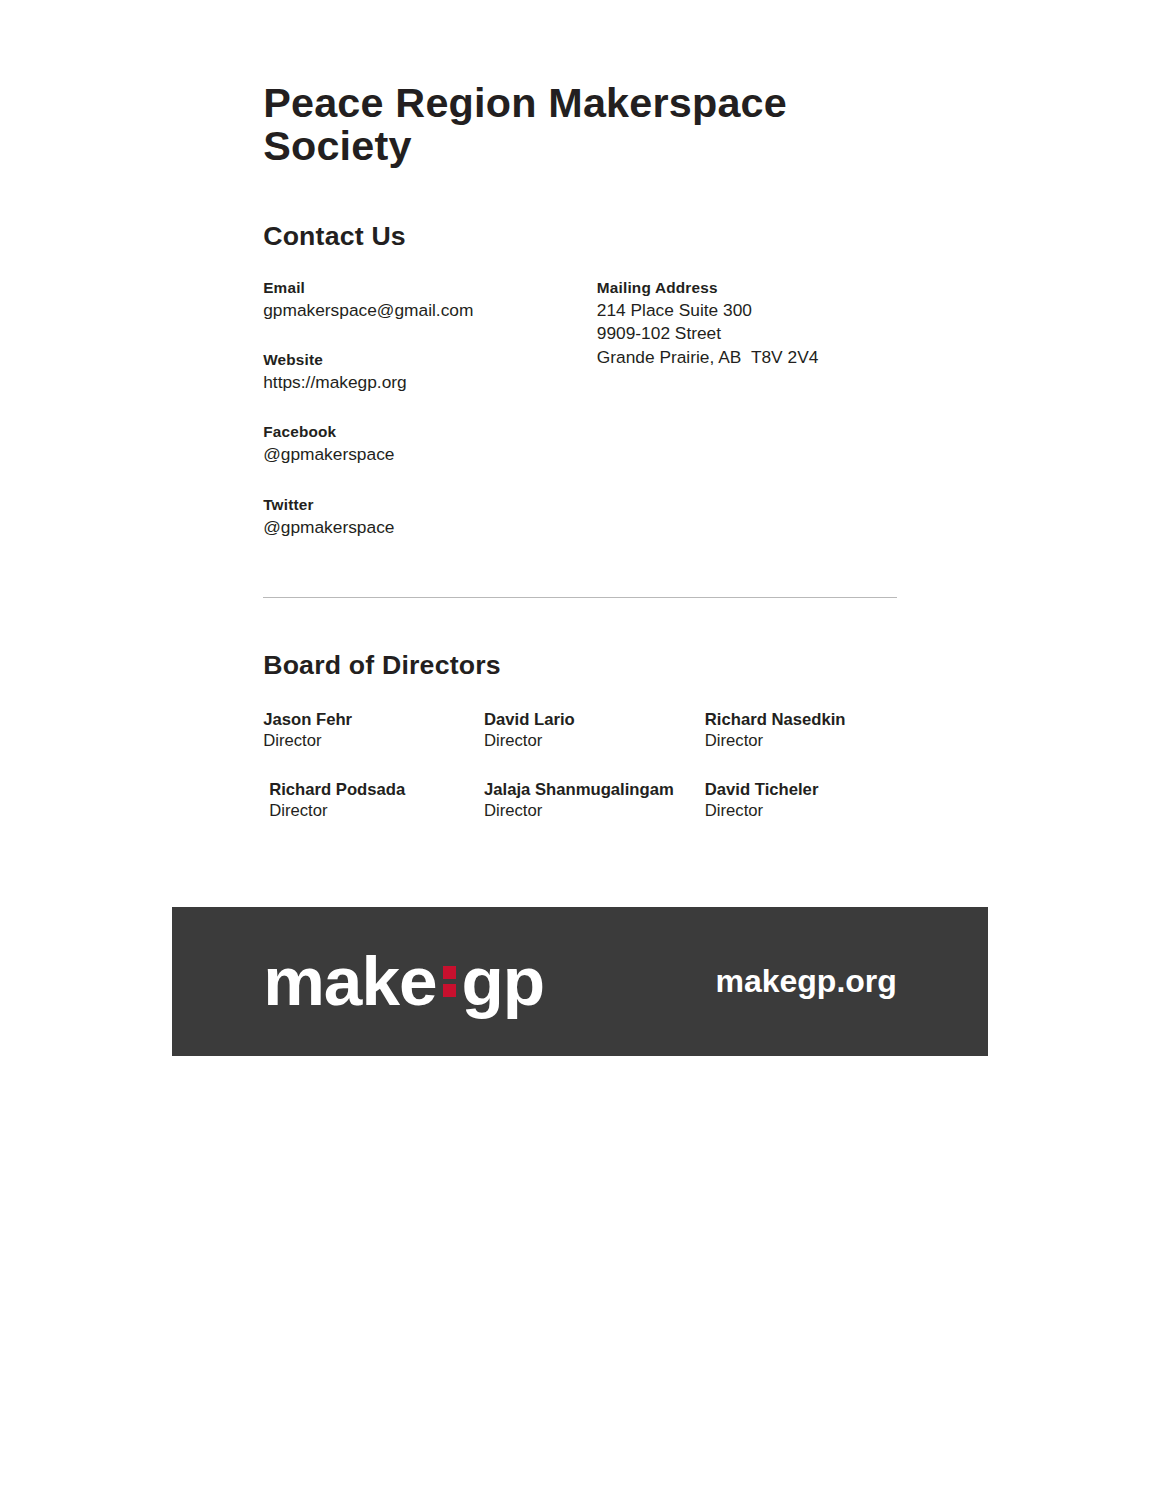Peace Region Makerspace Society
Contact Us
Email
gpmakerspace@gmail.com
Website
https://makegp.org
Facebook
@gpmakerspace
Twitter
@gpmakerspace
Mailing Address
214 Place Suite 300
9909-102 Street
Grande Prairie, AB T8V 2V4
Board of Directors
Jason Fehr
Director
David Lario
Director
Richard Nasedkin
Director
Richard Podsada
Director
Jalaja Shanmugalingam
Director
David Ticheler
Director
make gp
makegp.org